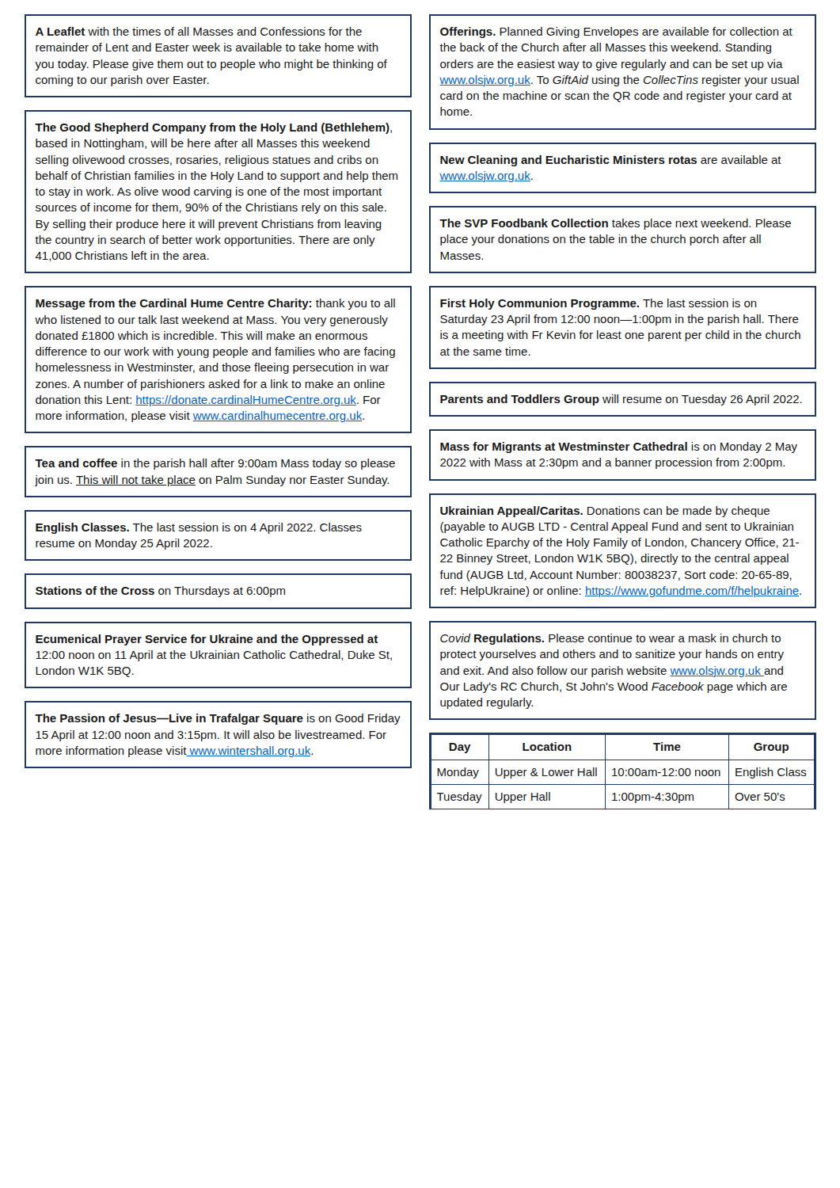A Leaflet with the times of all Masses and Confessions for the remainder of Lent and Easter week is available to take home with you today. Please give them out to people who might be thinking of coming to our parish over Easter.
The Good Shepherd Company from the Holy Land (Bethlehem), based in Nottingham, will be here after all Masses this weekend selling olivewood crosses, rosaries, religious statues and cribs on behalf of Christian families in the Holy Land to support and help them to stay in work. As olive wood carving is one of the most important sources of income for them, 90% of the Christians rely on this sale. By selling their produce here it will prevent Christians from leaving the country in search of better work opportunities. There are only 41,000 Christians left in the area.
Message from the Cardinal Hume Centre Charity: thank you to all who listened to our talk last weekend at Mass. You very generously donated £1800 which is incredible. This will make an enormous difference to our work with young people and families who are facing homelessness in Westminster, and those fleeing persecution in war zones. A number of parishioners asked for a link to make an online donation this Lent: https://donate.cardinalHumeCentre.org.uk. For more information, please visit www.cardinalhumecentre.org.uk.
Tea and coffee in the parish hall after 9:00am Mass today so please join us. This will not take place on Palm Sunday nor Easter Sunday.
English Classes. The last session is on 4 April 2022. Classes resume on Monday 25 April 2022.
Stations of the Cross on Thursdays at 6:00pm
Ecumenical Prayer Service for Ukraine and the Oppressed at 12:00 noon on 11 April at the Ukrainian Catholic Cathedral, Duke St, London W1K 5BQ.
The Passion of Jesus—Live in Trafalgar Square is on Good Friday 15 April at 12:00 noon and 3:15pm. It will also be livestreamed. For more information please visit www.wintershall.org.uk.
Offerings. Planned Giving Envelopes are available for collection at the back of the Church after all Masses this weekend. Standing orders are the easiest way to give regularly and can be set up via www.olsjw.org.uk. To GiftAid using the CollecTins register your usual card on the machine or scan the QR code and register your card at home.
New Cleaning and Eucharistic Ministers rotas are available at www.olsjw.org.uk.
The SVP Foodbank Collection takes place next weekend. Please place your donations on the table in the church porch after all Masses.
First Holy Communion Programme. The last session is on Saturday 23 April from 12:00 noon—1:00pm in the parish hall. There is a meeting with Fr Kevin for least one parent per child in the church at the same time.
Parents and Toddlers Group will resume on Tuesday 26 April 2022.
Mass for Migrants at Westminster Cathedral is on Monday 2 May 2022 with Mass at 2:30pm and a banner procession from 2:00pm.
Ukrainian Appeal/Caritas. Donations can be made by cheque (payable to AUGB LTD - Central Appeal Fund and sent to Ukrainian Catholic Eparchy of the Holy Family of London, Chancery Office, 21-22 Binney Street, London W1K 5BQ), directly to the central appeal fund (AUGB Ltd, Account Number: 80038237, Sort code: 20-65-89, ref: HelpUkraine) or online: https://www.gofundme.com/f/helpukraine.
Covid Regulations. Please continue to wear a mask in church to protect yourselves and others and to sanitize your hands on entry and exit. And also follow our parish website www.olsjw.org.uk and Our Lady's RC Church, St John's Wood Facebook page which are updated regularly.
| Day | Location | Time | Group |
| --- | --- | --- | --- |
| Monday | Upper & Lower Hall | 10:00am-12:00 noon | English Class |
| Tuesday | Upper Hall | 1:00pm-4:30pm | Over 50's |